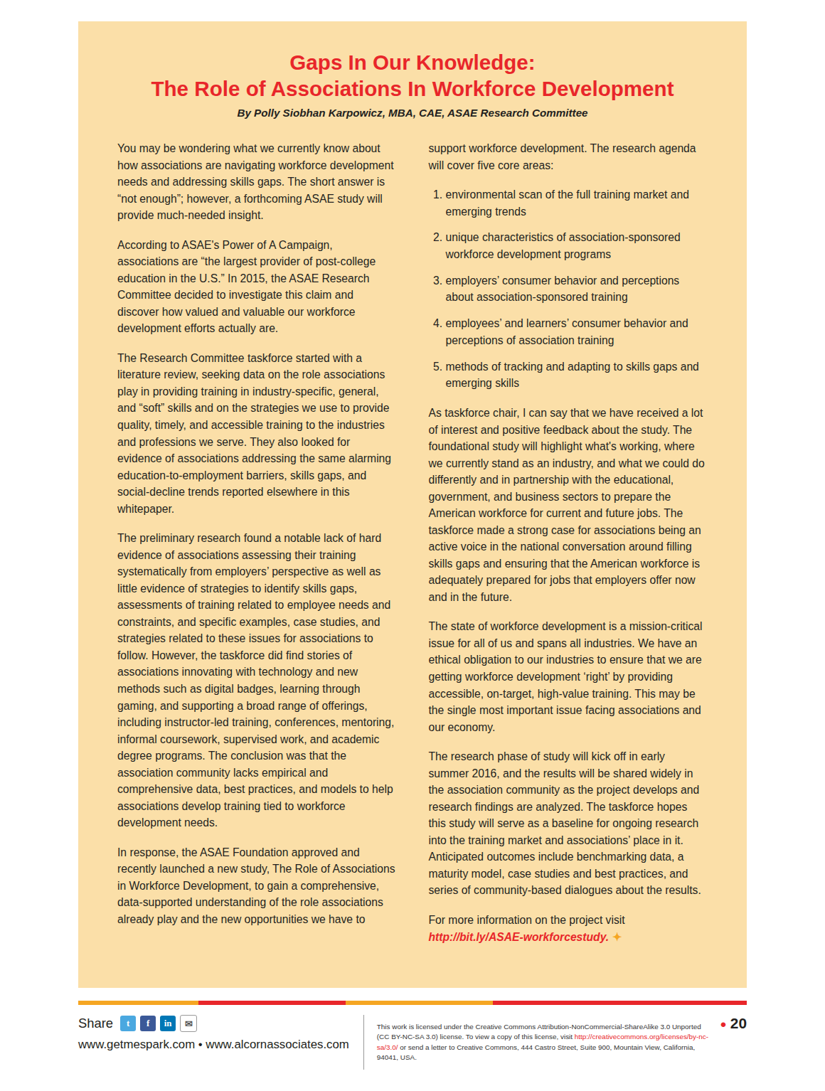Gaps In Our Knowledge:
The Role of Associations In Workforce Development
By Polly Siobhan Karpowicz, MBA, CAE, ASAE Research Committee
You may be wondering what we currently know about how associations are navigating workforce development needs and addressing skills gaps. The short answer is “not enough”; however, a forthcoming ASAE study will provide much-needed insight.
According to ASAE's Power of A Campaign, associations are “the largest provider of post-college education in the U.S.” In 2015, the ASAE Research Committee decided to investigate this claim and discover how valued and valuable our workforce development efforts actually are.
The Research Committee taskforce started with a literature review, seeking data on the role associations play in providing training in industry-specific, general, and “soft” skills and on the strategies we use to provide quality, timely, and accessible training to the industries and professions we serve. They also looked for evidence of associations addressing the same alarming education-to-employment barriers, skills gaps, and social-decline trends reported elsewhere in this whitepaper.
The preliminary research found a notable lack of hard evidence of associations assessing their training systematically from employers’ perspective as well as little evidence of strategies to identify skills gaps, assessments of training related to employee needs and constraints, and specific examples, case studies, and strategies related to these issues for associations to follow. However, the taskforce did find stories of associations innovating with technology and new methods such as digital badges, learning through gaming, and supporting a broad range of offerings, including instructor-led training, conferences, mentoring, informal coursework, supervised work, and academic degree programs. The conclusion was that the association community lacks empirical and comprehensive data, best practices, and models to help associations develop training tied to workforce development needs.
In response, the ASAE Foundation approved and recently launched a new study, The Role of Associations in Workforce Development, to gain a comprehensive, data-supported understanding of the role associations already play and the new opportunities we have to support workforce development. The research agenda will cover five core areas:
environmental scan of the full training market and emerging trends
unique characteristics of association-sponsored workforce development programs
employers’ consumer behavior and perceptions about association-sponsored training
employees’ and learners’ consumer behavior and perceptions of association training
methods of tracking and adapting to skills gaps and emerging skills
As taskforce chair, I can say that we have received a lot of interest and positive feedback about the study. The foundational study will highlight what's working, where we currently stand as an industry, and what we could do differently and in partnership with the educational, government, and business sectors to prepare the American workforce for current and future jobs. The taskforce made a strong case for associations being an active voice in the national conversation around filling skills gaps and ensuring that the American workforce is adequately prepared for jobs that employers offer now and in the future.
The state of workforce development is a mission-critical issue for all of us and spans all industries. We have an ethical obligation to our industries to ensure that we are getting workforce development ‘right’ by providing accessible, on-target, high-value training. This may be the single most important issue facing associations and our economy.
The research phase of study will kick off in early summer 2016, and the results will be shared widely in the association community as the project develops and research findings are analyzed. The taskforce hopes this study will serve as a baseline for ongoing research into the training market and associations’ place in it. Anticipated outcomes include benchmarking data, a maturity model, case studies and best practices, and series of community-based dialogues about the results.
For more information on the project visit
http://bit.ly/ASAE-workforcestudy. ✦
Share t f in ✉
www.getmespark.com • www.alcornassociates.com
This work is licensed under the Creative Commons Attribution-NonCommercial-ShareAlike 3.0 Unported (CC BY-NC-SA 3.0) license. To view a copy of this license, visit http://creativecommons.org/licenses/by-nc-sa/3.0/ or send a letter to Creative Commons, 444 Castro Street, Suite 900, Mountain View, California, 94041, USA.
• 20